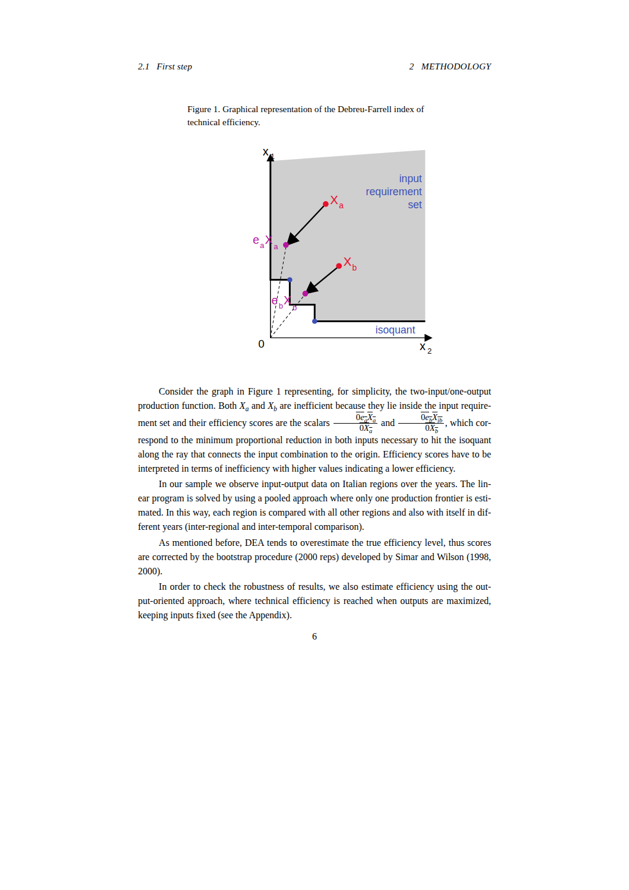2.1 First step 2 METHODOLOGY
Figure 1. Graphical representation of the Debreu-Farrell index of technical efficiency.
x 1 x 2 0 X a X b e a X a e b X b input requirement set isoquant
Consider the graph in Figure 1 representing, for simplicity, the two-input/one-output production function. Both Xa and Xb are inefficient because they lie inside the input requirement set and their efficiency scores are the scalars 0eaXa 0Xa and 0ebXjb 0Xb, which correspond to the minimum proportional reduction in both inputs necessary to hit the isoquant along the ray that connects the input combination to the origin. Efficiency scores have to be interpreted in terms of inefficiency with higher values indicating a lower efficiency.
In our sample we observe input-output data on Italian regions over the years. The linear program is solved by using a pooled approach where only one production frontier is estimated. In this way, each region is compared with all other regions and also with itself in different years (inter-regional and inter-temporal comparison).
As mentioned before, DEA tends to overestimate the true efficiency level, thus scores are corrected by the bootstrap procedure (2000 reps) developed by Simar and Wilson (1998, 2000).
In order to check the robustness of results, we also estimate efficiency using the output-oriented approach, where technical efficiency is reached when outputs are maximized, keeping inputs fixed (see the Appendix).
6